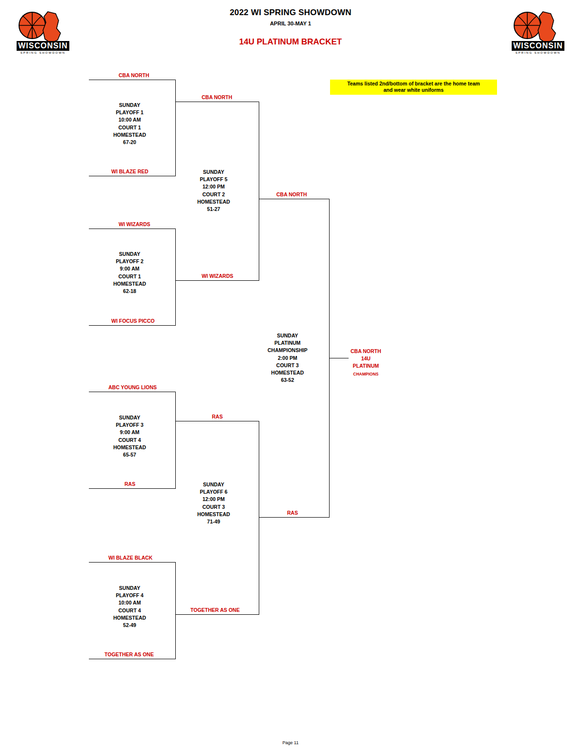Wisconsin Spring Showdown logo WISCONSIN SPRING SHOWDOWN
Wisconsin Spring Showdown logo WISCONSIN SPRING SHOWDOWN
2022 WI SPRING SHOWDOWN
APRIL 30-MAY 1
14U PLATINUM BRACKET
Teams listed 2nd/bottom of bracket are the home team
and wear white uniforms
CBA NORTH
SUNDAY
PLAYOFF 1
10:00 AM
COURT 1
HOMESTEAD
67-20
WI BLAZE RED
WI WIZARDS
SUNDAY
PLAYOFF 2
9:00 AM
COURT 1
HOMESTEAD
62-18
WI FOCUS PICCO
ABC YOUNG LIONS
SUNDAY
PLAYOFF 3
9:00 AM
COURT 4
HOMESTEAD
65-57
RAS
WI BLAZE BLACK
SUNDAY
PLAYOFF 4
10:00 AM
COURT 4
HOMESTEAD
52-49
TOGETHER AS ONE
CBA NORTH
SUNDAY
PLAYOFF 5
12:00 PM
COURT 2
HOMESTEAD
51-27
WI WIZARDS
RAS
SUNDAY
PLAYOFF 6
12:00 PM
COURT 3
HOMESTEAD
71-49
TOGETHER AS ONE
CBA NORTH
SUNDAY
PLATINUM
CHAMPIONSHIP
2:00 PM
COURT 3
HOMESTEAD
63-52
RAS
CBA NORTH
14U
PLATINUM
CHAMPIONS
Page 11